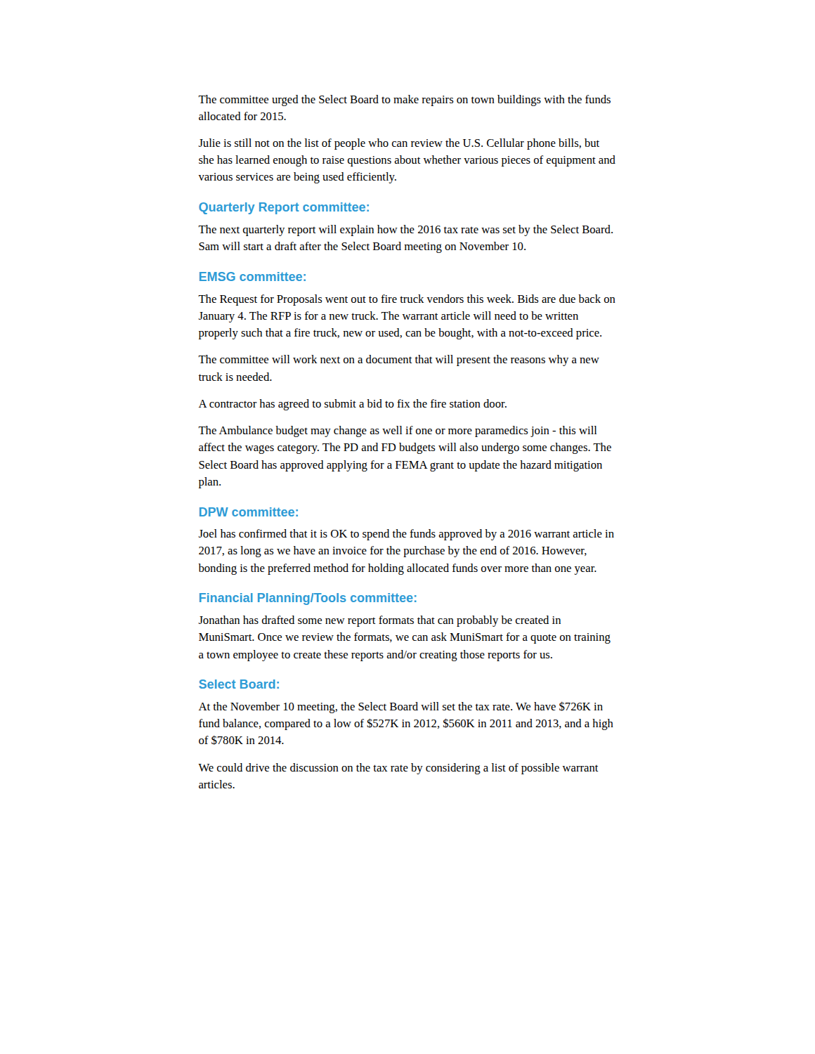The committee urged the Select Board to make repairs on town buildings with the funds allocated for 2015.
Julie is still not on the list of people who can review the U.S. Cellular phone bills, but she has learned enough to raise questions about whether various pieces of equipment and various services are being used efficiently.
Quarterly Report committee:
The next quarterly report will explain how the 2016 tax rate was set by the Select Board. Sam will start a draft after the Select Board meeting on November 10.
EMSG committee:
The Request for Proposals went out to fire truck vendors this week. Bids are due back on January 4. The RFP is for a new truck. The warrant article will need to be written properly such that a fire truck, new or used, can be bought, with a not-to-exceed price.
The committee will work next on a document that will present the reasons why a new truck is needed.
A contractor has agreed to submit a bid to fix the fire station door.
The Ambulance budget may change as well if one or more paramedics join - this will affect the wages category. The PD and FD budgets will also undergo some changes. The Select Board has approved applying for a FEMA grant to update the hazard mitigation plan.
DPW committee:
Joel has confirmed that it is OK to spend the funds approved by a 2016 warrant article in 2017, as long as we have an invoice for the purchase by the end of 2016. However, bonding is the preferred method for holding allocated funds over more than one year.
Financial Planning/Tools committee:
Jonathan has drafted some new report formats that can probably be created in MuniSmart. Once we review the formats, we can ask MuniSmart for a quote on training a town employee to create these reports and/or creating those reports for us.
Select Board:
At the November 10 meeting, the Select Board will set the tax rate. We have $726K in fund balance, compared to a low of $527K in 2012, $560K in 2011 and 2013, and a high of $780K in 2014.
We could drive the discussion on the tax rate by considering a list of possible warrant articles.